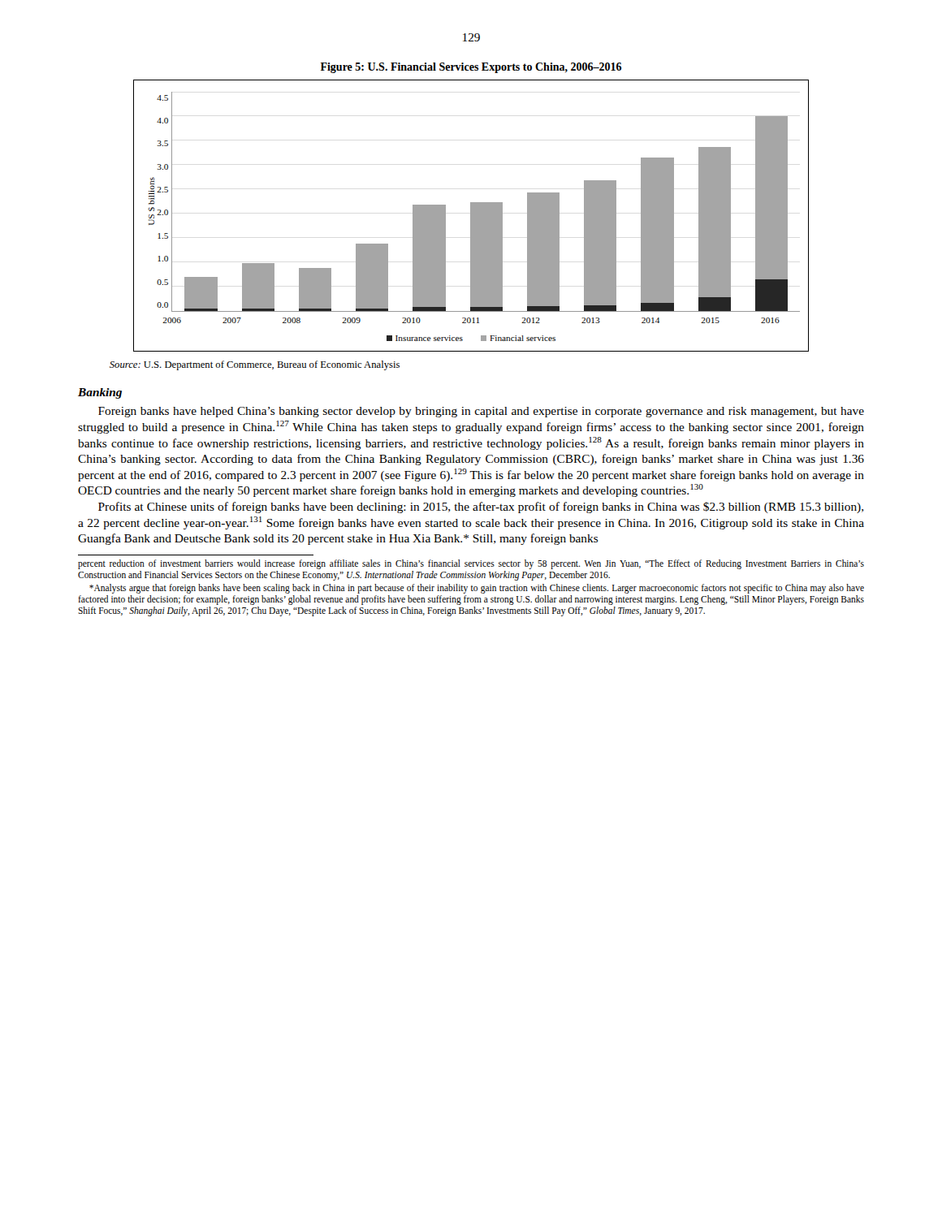129
Figure 5: U.S. Financial Services Exports to China, 2006–2016
US $ billions
4.5 4.0 3.5 3.0 2.5 2.0 1.5 1.0 0.5 0.0
20062007200820092010201120122013201420152016
Insurance services
Financial services
Source: U.S. Department of Commerce, Bureau of Economic Analysis
Banking
Foreign banks have helped China’s banking sector develop by bringing in capital and expertise in corporate governance and risk management, but have struggled to build a presence in China.127 While China has taken steps to gradually expand foreign firms’ access to the banking sector since 2001, foreign banks continue to face ownership restrictions, licensing barriers, and restrictive technology policies.128 As a result, foreign banks remain minor players in China’s banking sector. According to data from the China Banking Regulatory Commission (CBRC), foreign banks’ market share in China was just 1.36 percent at the end of 2016, compared to 2.3 percent in 2007 (see Figure 6).129 This is far below the 20 percent market share foreign banks hold on average in OECD countries and the nearly 50 percent market share foreign banks hold in emerging markets and developing countries.130
Profits at Chinese units of foreign banks have been declining: in 2015, the after-tax profit of foreign banks in China was $2.3 billion (RMB 15.3 billion), a 22 percent decline year-on-year.131 Some foreign banks have even started to scale back their presence in China. In 2016, Citigroup sold its stake in China Guangfa Bank and Deutsche Bank sold its 20 percent stake in Hua Xia Bank.* Still, many foreign banks
percent reduction of investment barriers would increase foreign affiliate sales in China’s financial services sector by 58 percent. Wen Jin Yuan, “The Effect of Reducing Investment Barriers in China’s Construction and Financial Services Sectors on the Chinese Economy,” U.S. International Trade Commission Working Paper, December 2016.
*Analysts argue that foreign banks have been scaling back in China in part because of their inability to gain traction with Chinese clients. Larger macroeconomic factors not specific to China may also have factored into their decision; for example, foreign banks’ global revenue and profits have been suffering from a strong U.S. dollar and narrowing interest margins. Leng Cheng, “Still Minor Players, Foreign Banks Shift Focus,” Shanghai Daily, April 26, 2017; Chu Daye, “Despite Lack of Success in China, Foreign Banks’ Investments Still Pay Off,” Global Times, January 9, 2017.